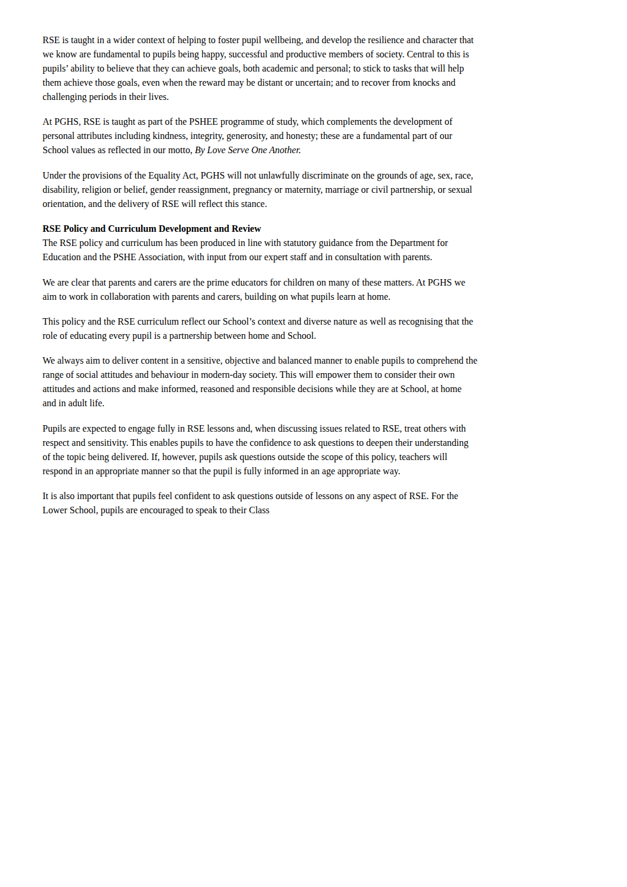RSE is taught in a wider context of helping to foster pupil wellbeing, and develop the resilience and character that we know are fundamental to pupils being happy, successful and productive members of society. Central to this is pupils’ ability to believe that they can achieve goals, both academic and personal; to stick to tasks that will help them achieve those goals, even when the reward may be distant or uncertain; and to recover from knocks and challenging periods in their lives.
At PGHS, RSE is taught as part of the PSHEE programme of study, which complements the development of personal attributes including kindness, integrity, generosity, and honesty; these are a fundamental part of our School values as reflected in our motto, By Love Serve One Another.
Under the provisions of the Equality Act, PGHS will not unlawfully discriminate on the grounds of age, sex, race, disability, religion or belief, gender reassignment, pregnancy or maternity, marriage or civil partnership, or sexual orientation, and the delivery of RSE will reflect this stance.
RSE Policy and Curriculum Development and Review
The RSE policy and curriculum has been produced in line with statutory guidance from the Department for Education and the PSHE Association, with input from our expert staff and in consultation with parents.
We are clear that parents and carers are the prime educators for children on many of these matters. At PGHS we aim to work in collaboration with parents and carers, building on what pupils learn at home.
This policy and the RSE curriculum reflect our School’s context and diverse nature as well as recognising that the role of educating every pupil is a partnership between home and School.
We always aim to deliver content in a sensitive, objective and balanced manner to enable pupils to comprehend the range of social attitudes and behaviour in modern-day society. This will empower them to consider their own attitudes and actions and make informed, reasoned and responsible decisions while they are at School, at home and in adult life.
Pupils are expected to engage fully in RSE lessons and, when discussing issues related to RSE, treat others with respect and sensitivity. This enables pupils to have the confidence to ask questions to deepen their understanding of the topic being delivered. If, however, pupils ask questions outside the scope of this policy, teachers will respond in an appropriate manner so that the pupil is fully informed in an age appropriate way.
It is also important that pupils feel confident to ask questions outside of lessons on any aspect of RSE. For the Lower School, pupils are encouraged to speak to their Class